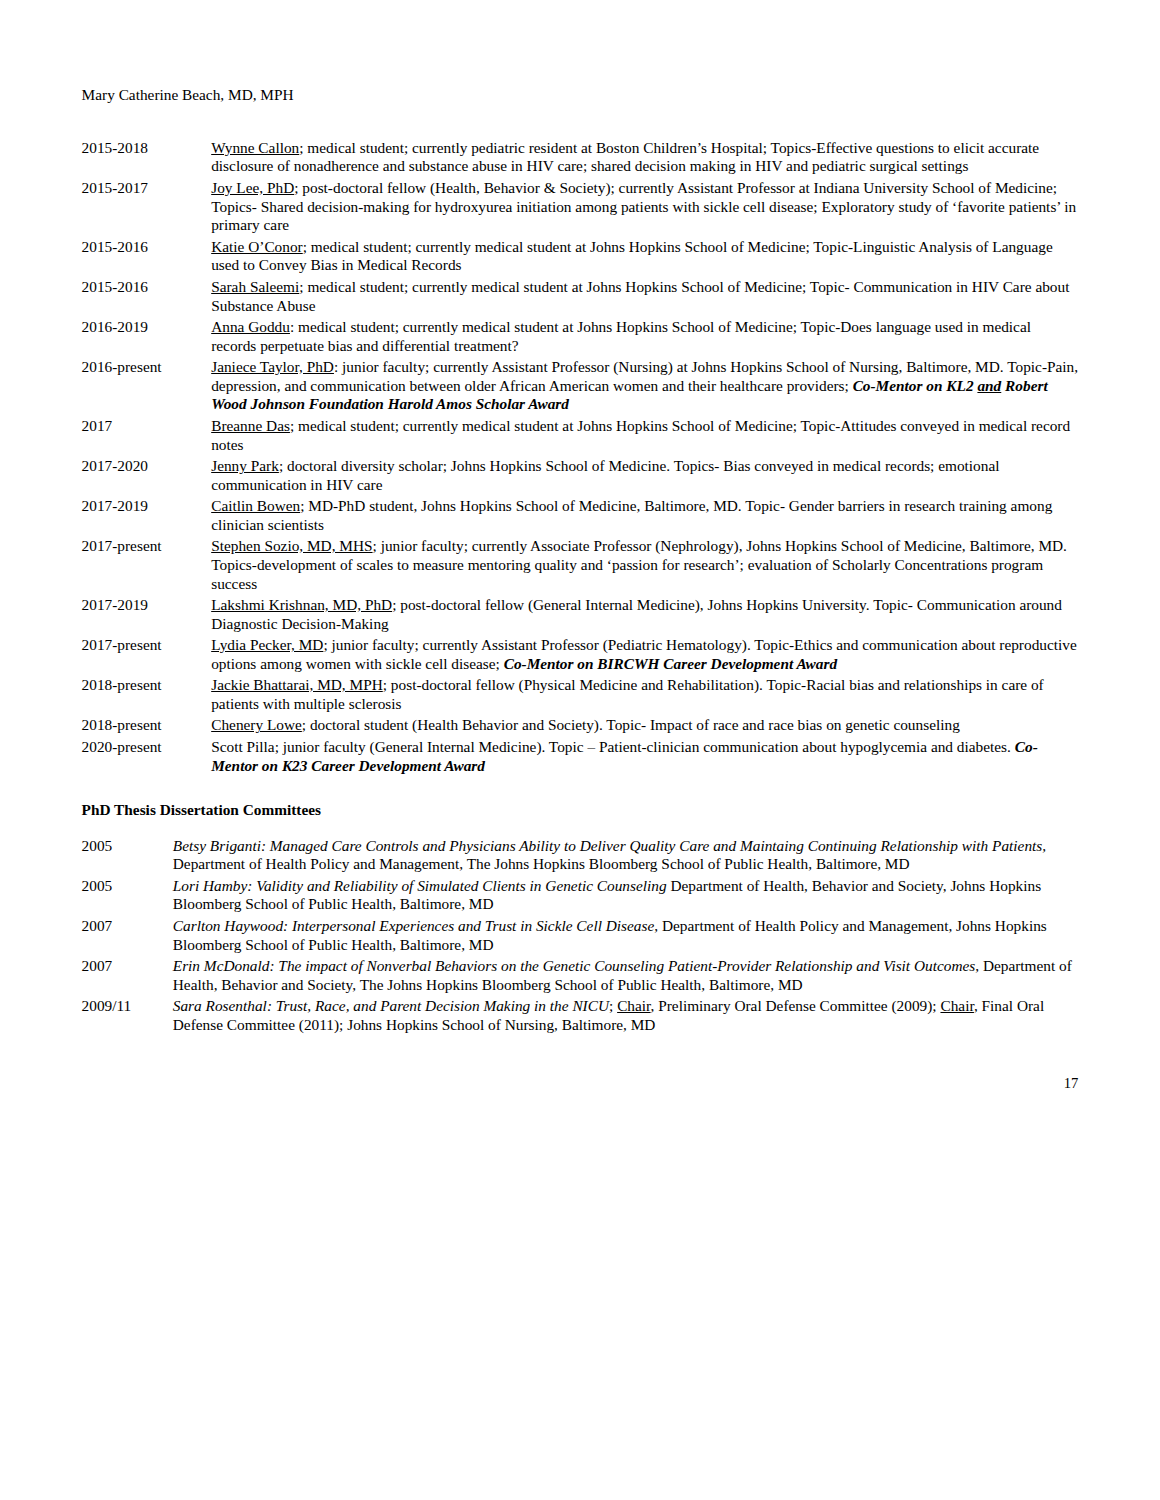Mary Catherine Beach, MD, MPH
| 2015-2018 | Wynne Callon ; medical student; currently pediatric resident at Boston Children’s Hospital; Topics-Effective questions to elicit accurate disclosure of nonadherence and substance abuse in HIV care; shared decision making in HIV and pediatric surgical settings |
| 2015-2017 | Joy Lee, PhD ; post-doctoral fellow (Health, Behavior & Society); currently Assistant Professor at Indiana University School of Medicine; Topics- Shared decision-making for hydroxyurea initiation among patients with sickle cell disease; Exploratory study of ‘favorite patients’ in primary care |
| 2015-2016 | Katie O’Conor ; medical student; currently medical student at Johns Hopkins School of Medicine; Topic-Linguistic Analysis of Language used to Convey Bias in Medical Records |
| 2015-2016 | Sarah Saleemi ; medical student; currently medical student at Johns Hopkins School of Medicine; Topic- Communication in HIV Care about Substance Abuse |
| 2016-2019 | Anna Goddu : medical student; currently medical student at Johns Hopkins School of Medicine; Topic-Does language used in medical records perpetuate bias and differential treatment? |
| 2016-present | Janiece Taylor, PhD : junior faculty; currently Assistant Professor (Nursing) at Johns Hopkins School of Nursing, Baltimore, MD. Topic-Pain, depression, and communication between older African American women and their healthcare providers; Co-Mentor on KL2 and Robert Wood Johnson Foundation Harold Amos Scholar Award |
| 2017 | Breanne Das ; medical student; currently medical student at Johns Hopkins School of Medicine; Topic-Attitudes conveyed in medical record notes |
| 2017-2020 | Jenny Park ; doctoral diversity scholar; Johns Hopkins School of Medicine. Topics- Bias conveyed in medical records; emotional communication in HIV care |
| 2017-2019 | Caitlin Bowen ; MD-PhD student, Johns Hopkins School of Medicine, Baltimore, MD. Topic- Gender barriers in research training among clinician scientists |
| 2017-present | Stephen Sozio, MD, MHS ; junior faculty; currently Associate Professor (Nephrology), Johns Hopkins School of Medicine, Baltimore, MD. Topics-development of scales to measure mentoring quality and ‘passion for research’; evaluation of Scholarly Concentrations program success |
| 2017-2019 | Lakshmi Krishnan, MD, PhD ; post-doctoral fellow (General Internal Medicine), Johns Hopkins University. Topic- Communication around Diagnostic Decision-Making |
| 2017-present | Lydia Pecker, MD ; junior faculty; currently Assistant Professor (Pediatric Hematology). Topic-Ethics and communication about reproductive options among women with sickle cell disease; Co-Mentor on BIRCWH Career Development Award |
| 2018-present | Jackie Bhattarai, MD, MPH ; post-doctoral fellow (Physical Medicine and Rehabilitation). Topic-Racial bias and relationships in care of patients with multiple sclerosis |
| 2018-present | Chenery Lowe ; doctoral student (Health Behavior and Society). Topic- Impact of race and race bias on genetic counseling |
| 2020-present | Scott Pilla; junior faculty (General Internal Medicine). Topic – Patient-clinician communication about hypoglycemia and diabetes. Co-Mentor on K23 Career Development Award |
PhD Thesis Dissertation Committees
| 2005 | Betsy Briganti: Managed Care Controls and Physicians Ability to Deliver Quality Care and Maintaing Continuing Relationship with Patients, Department of Health Policy and Management, The Johns Hopkins Bloomberg School of Public Health, Baltimore, MD |
| 2005 | Lori Hamby: Validity and Reliability of Simulated Clients in Genetic Counseling Department of Health, Behavior and Society, Johns Hopkins Bloomberg School of Public Health, Baltimore, MD |
| 2007 | Carlton Haywood: Interpersonal Experiences and Trust in Sickle Cell Disease , Department of Health Policy and Management, Johns Hopkins Bloomberg School of Public Health, Baltimore, MD |
| 2007 | Erin McDonald: The impact of Nonverbal Behaviors on the Genetic Counseling Patient-Provider Relationship and Visit Outcomes , Department of Health, Behavior and Society, The Johns Hopkins Bloomberg School of Public Health, Baltimore, MD |
| 2009/11 | Sara Rosenthal: Trust, Race, and Parent Decision Making in the NICU ; Chair , Preliminary Oral Defense Committee (2009); Chair , Final Oral Defense Committee (2011); Johns Hopkins School of Nursing, Baltimore, MD |
17